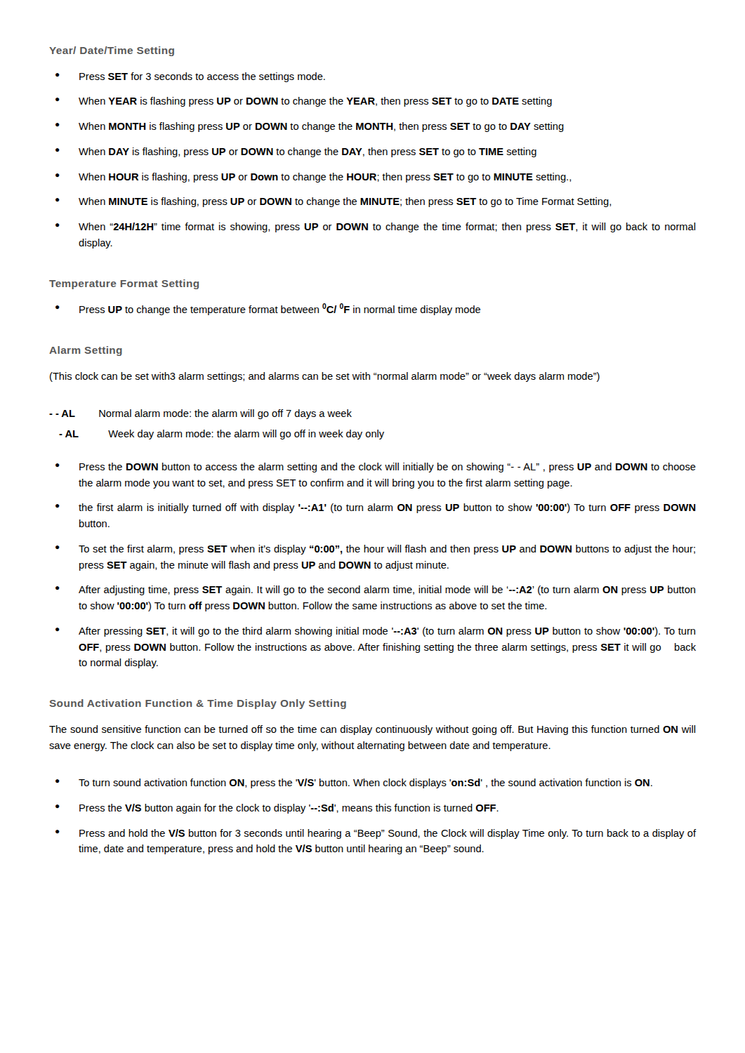Year/ Date/Time Setting
Press SET for 3 seconds to access the settings mode.
When YEAR is flashing press UP or DOWN to change the YEAR, then press SET to go to DATE setting
When MONTH is flashing press UP or DOWN to change the MONTH, then press SET to go to DAY setting
When DAY is flashing, press UP or DOWN to change the DAY, then press SET to go to TIME setting
When HOUR is flashing, press UP or Down to change the HOUR; then press SET to go to MINUTE setting.,
When MINUTE is flashing, press UP or DOWN to change the MINUTE; then press SET to go to Time Format Setting,
When “24H/12H” time format is showing, press UP or DOWN to change the time format; then press SET, it will go back to normal display.
Temperature Format Setting
Press UP to change the temperature format between 0C/ 0F in normal time display mode
Alarm Setting
(This clock can be set with3 alarm settings; and alarms can be set with “normal alarm mode” or “week days alarm mode”)
- - AL Normal alarm mode: the alarm will go off 7 days a week
- AL Week day alarm mode: the alarm will go off in week day only
Press the DOWN button to access the alarm setting and the clock will initially be on showing “- - AL” , press UP and DOWN to choose the alarm mode you want to set, and press SET to confirm and it will bring you to the first alarm setting page.
the first alarm is initially turned off with display '--:A1' (to turn alarm ON press UP button to show '00:00') To turn OFF press DOWN button.
To set the first alarm, press SET when it’s display “0:00”, the hour will flash and then press UP and DOWN buttons to adjust the hour; press SET again, the minute will flash and press UP and DOWN to adjust minute.
After adjusting time, press SET again. It will go to the second alarm time, initial mode will be ‘--:A2’ (to turn alarm ON press UP button to show '00:00') To turn off press DOWN button. Follow the same instructions as above to set the time.
After pressing SET, it will go to the third alarm showing initial mode '--:A3' (to turn alarm ON press UP button to show '00:00'). To turn OFF, press DOWN button. Follow the instructions as above. After finishing setting the three alarm settings, press SET it will go back to normal display.
Sound Activation Function & Time Display Only Setting
The sound sensitive function can be turned off so the time can display continuously without going off. But Having this function turned ON will save energy. The clock can also be set to display time only, without alternating between date and temperature.
To turn sound activation function ON, press the 'V/S' button. When clock displays 'on:Sd' , the sound activation function is ON.
Press the V/S button again for the clock to display '--:Sd', means this function is turned OFF.
Press and hold the V/S button for 3 seconds until hearing a “Beep” Sound, the Clock will display Time only. To turn back to a display of time, date and temperature, press and hold the V/S button until hearing an “Beep” sound.